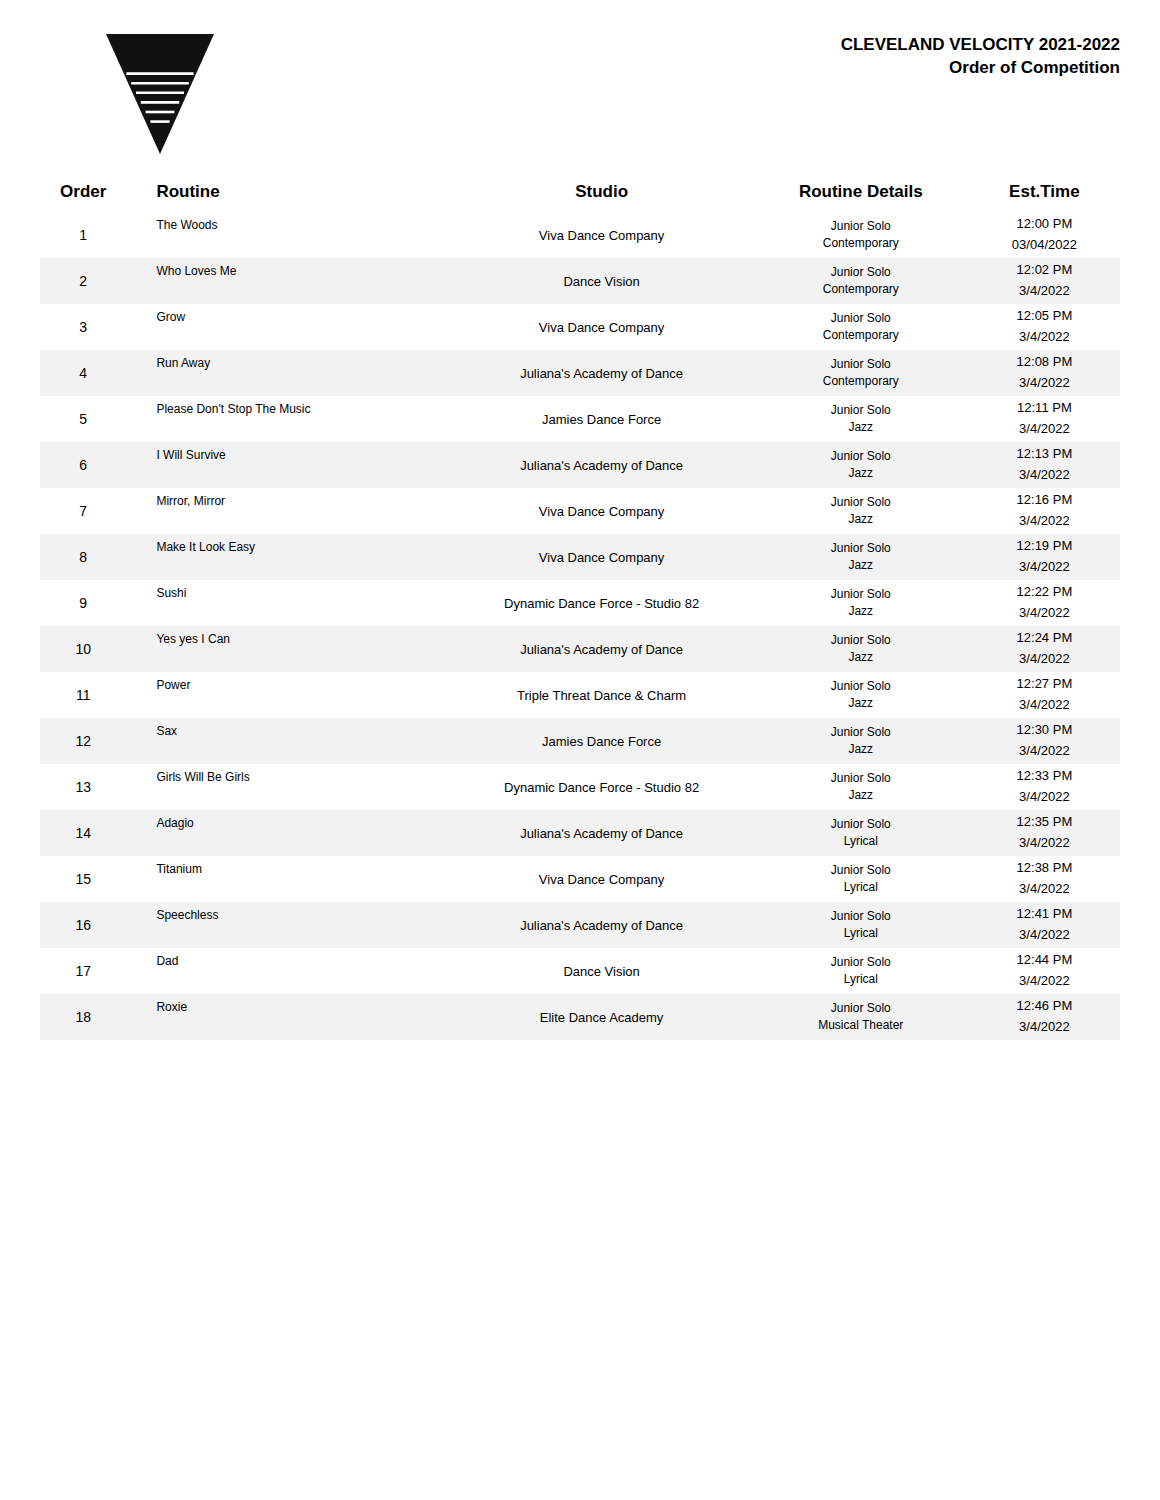CLEVELAND VELOCITY 2021-2022
Order of Competition
| Order | Routine | Studio | Routine Details | Est.Time |
| --- | --- | --- | --- | --- |
| 1 | The Woods | Viva Dance Company | Junior Solo Contemporary | 12:00 PM 03/04/2022 |
| 2 | Who Loves Me | Dance Vision | Junior Solo Contemporary | 12:02 PM 3/4/2022 |
| 3 | Grow | Viva Dance Company | Junior Solo Contemporary | 12:05 PM 3/4/2022 |
| 4 | Run Away | Juliana's Academy of Dance | Junior Solo Contemporary | 12:08 PM 3/4/2022 |
| 5 | Please Don't Stop The Music | Jamies Dance Force | Junior Solo Jazz | 12:11 PM 3/4/2022 |
| 6 | I Will Survive | Juliana's Academy of Dance | Junior Solo Jazz | 12:13 PM 3/4/2022 |
| 7 | Mirror, Mirror | Viva Dance Company | Junior Solo Jazz | 12:16 PM 3/4/2022 |
| 8 | Make It Look Easy | Viva Dance Company | Junior Solo Jazz | 12:19 PM 3/4/2022 |
| 9 | Sushi | Dynamic Dance Force - Studio 82 | Junior Solo Jazz | 12:22 PM 3/4/2022 |
| 10 | Yes yes I Can | Juliana's Academy of Dance | Junior Solo Jazz | 12:24 PM 3/4/2022 |
| 11 | Power | Triple Threat Dance & Charm | Junior Solo Jazz | 12:27 PM 3/4/2022 |
| 12 | Sax | Jamies Dance Force | Junior Solo Jazz | 12:30 PM 3/4/2022 |
| 13 | Girls Will Be Girls | Dynamic Dance Force - Studio 82 | Junior Solo Jazz | 12:33 PM 3/4/2022 |
| 14 | Adagio | Juliana's Academy of Dance | Junior Solo Lyrical | 12:35 PM 3/4/2022 |
| 15 | Titanium | Viva Dance Company | Junior Solo Lyrical | 12:38 PM 3/4/2022 |
| 16 | Speechless | Juliana's Academy of Dance | Junior Solo Lyrical | 12:41 PM 3/4/2022 |
| 17 | Dad | Dance Vision | Junior Solo Lyrical | 12:44 PM 3/4/2022 |
| 18 | Roxie | Elite Dance Academy | Junior Solo Musical Theater | 12:46 PM 3/4/2022 |